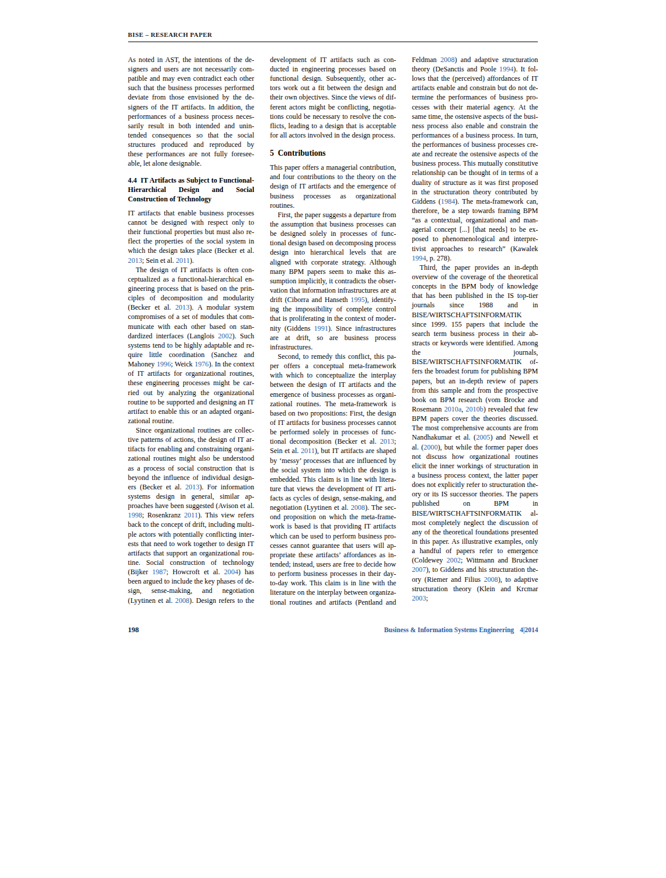BISE – RESEARCH PAPER
As noted in AST, the intentions of the designers and users are not necessarily compatible and may even contradict each other such that the business processes performed deviate from those envisioned by the designers of the IT artifacts. In addition, the performances of a business process necessarily result in both intended and unintended consequences so that the social structures produced and reproduced by these performances are not fully foreseeable, let alone designable.
4.4 IT Artifacts as Subject to Functional-Hierarchical Design and Social Construction of Technology
IT artifacts that enable business processes cannot be designed with respect only to their functional properties but must also reflect the properties of the social system in which the design takes place (Becker et al. 2013; Sein et al. 2011).
The design of IT artifacts is often conceptualized as a functional-hierarchical engineering process that is based on the principles of decomposition and modularity (Becker et al. 2013). A modular system compromises of a set of modules that communicate with each other based on standardized interfaces (Langlois 2002). Such systems tend to be highly adaptable and require little coordination (Sanchez and Mahoney 1996; Weick 1976). In the context of IT artifacts for organizational routines, these engineering processes might be carried out by analyzing the organizational routine to be supported and designing an IT artifact to enable this or an adapted organizational routine.
Since organizational routines are collective patterns of actions, the design of IT artifacts for enabling and constraining organizational routines might also be understood as a process of social construction that is beyond the influence of individual designers (Becker et al. 2013). For information systems design in general, similar approaches have been suggested (Avison et al. 1998; Rosenkranz 2011). This view refers back to the concept of drift, including multiple actors with potentially conflicting interests that need to work together to design IT artifacts that support an organizational routine. Social construction of technology (Bijker 1987; Howcroft et al. 2004) has been argued to include the key phases of design, sense-making, and negotiation (Lyytinen et al. 2008). Design refers to the development of IT artifacts such as conducted in engineering processes based on functional design. Subsequently, other actors work out a fit between the design and their own objectives. Since the views of different actors might be conflicting, negotiations could be necessary to resolve the conflicts, leading to a design that is acceptable for all actors involved in the design process.
5 Contributions
This paper offers a managerial contribution, and four contributions to the theory on the design of IT artifacts and the emergence of business processes as organizational routines.
First, the paper suggests a departure from the assumption that business processes can be designed solely in processes of functional design based on decomposing process design into hierarchical levels that are aligned with corporate strategy. Although many BPM papers seem to make this assumption implicitly, it contradicts the observation that information infrastructures are at drift (Ciborra and Hanseth 1995), identifying the impossibility of complete control that is proliferating in the context of modernity (Giddens 1991). Since infrastructures are at drift, so are business process infrastructures.
Second, to remedy this conflict, this paper offers a conceptual meta-framework with which to conceptualize the interplay between the design of IT artifacts and the emergence of business processes as organizational routines. The meta-framework is based on two propositions: First, the design of IT artifacts for business processes cannot be performed solely in processes of functional decomposition (Becker et al. 2013; Sein et al. 2011), but IT artifacts are shaped by ‘messy’ processes that are influenced by the social system into which the design is embedded. This claim is in line with literature that views the development of IT artifacts as cycles of design, sense-making, and negotiation (Lyytinen et al. 2008). The second proposition on which the meta-framework is based is that providing IT artifacts which can be used to perform business processes cannot guarantee that users will appropriate these artifacts’ affordances as intended; instead, users are free to decide how to perform business processes in their day-to-day work. This claim is in line with the literature on the interplay between organizational routines and artifacts (Pentland and Feldman 2008) and adaptive structuration theory (DeSanctis and Poole 1994). It follows that the (perceived) affordances of IT artifacts enable and constrain but do not determine the performances of business processes with their material agency. At the same time, the ostensive aspects of the business process also enable and constrain the performances of a business process. In turn, the performances of business processes create and recreate the ostensive aspects of the business process. This mutually constitutive relationship can be thought of in terms of a duality of structure as it was first proposed in the structuration theory contributed by Giddens (1984). The meta-framework can, therefore, be a step towards framing BPM “as a contextual, organizational and managerial concept [...] [that needs] to be exposed to phenomenological and interpretivist approaches to research” (Kawalek 1994, p. 278).
Third, the paper provides an in-depth overview of the coverage of the theoretical concepts in the BPM body of knowledge that has been published in the IS top-tier journals since 1988 and in BISE/WIRTSCHAFTSINFORMATIK since 1999. 155 papers that include the search term business process in their abstracts or keywords were identified. Among the journals, BISE/WIRTSCHAFTSINFORMATIK offers the broadest forum for publishing BPM papers, but an in-depth review of papers from this sample and from the prospective book on BPM research (vom Brocke and Rosemann 2010a, 2010b) revealed that few BPM papers cover the theories discussed. The most comprehensive accounts are from Nandhakumar et al. (2005) and Newell et al. (2000), but while the former paper does not discuss how organizational routines elicit the inner workings of structuration in a business process context, the latter paper does not explicitly refer to structuration theory or its IS successor theories. The papers published on BPM in BISE/WIRTSCHAFTSINFORMATIK almost completely neglect the discussion of any of the theoretical foundations presented in this paper. As illustrative examples, only a handful of papers refer to emergence (Coldewey 2002; Wittmann and Bruckner 2007), to Giddens and his structuration theory (Riemer and Filius 2008), to adaptive structuration theory (Klein and Krcmar 2003;
198 Business & Information Systems Engineering 4|2014